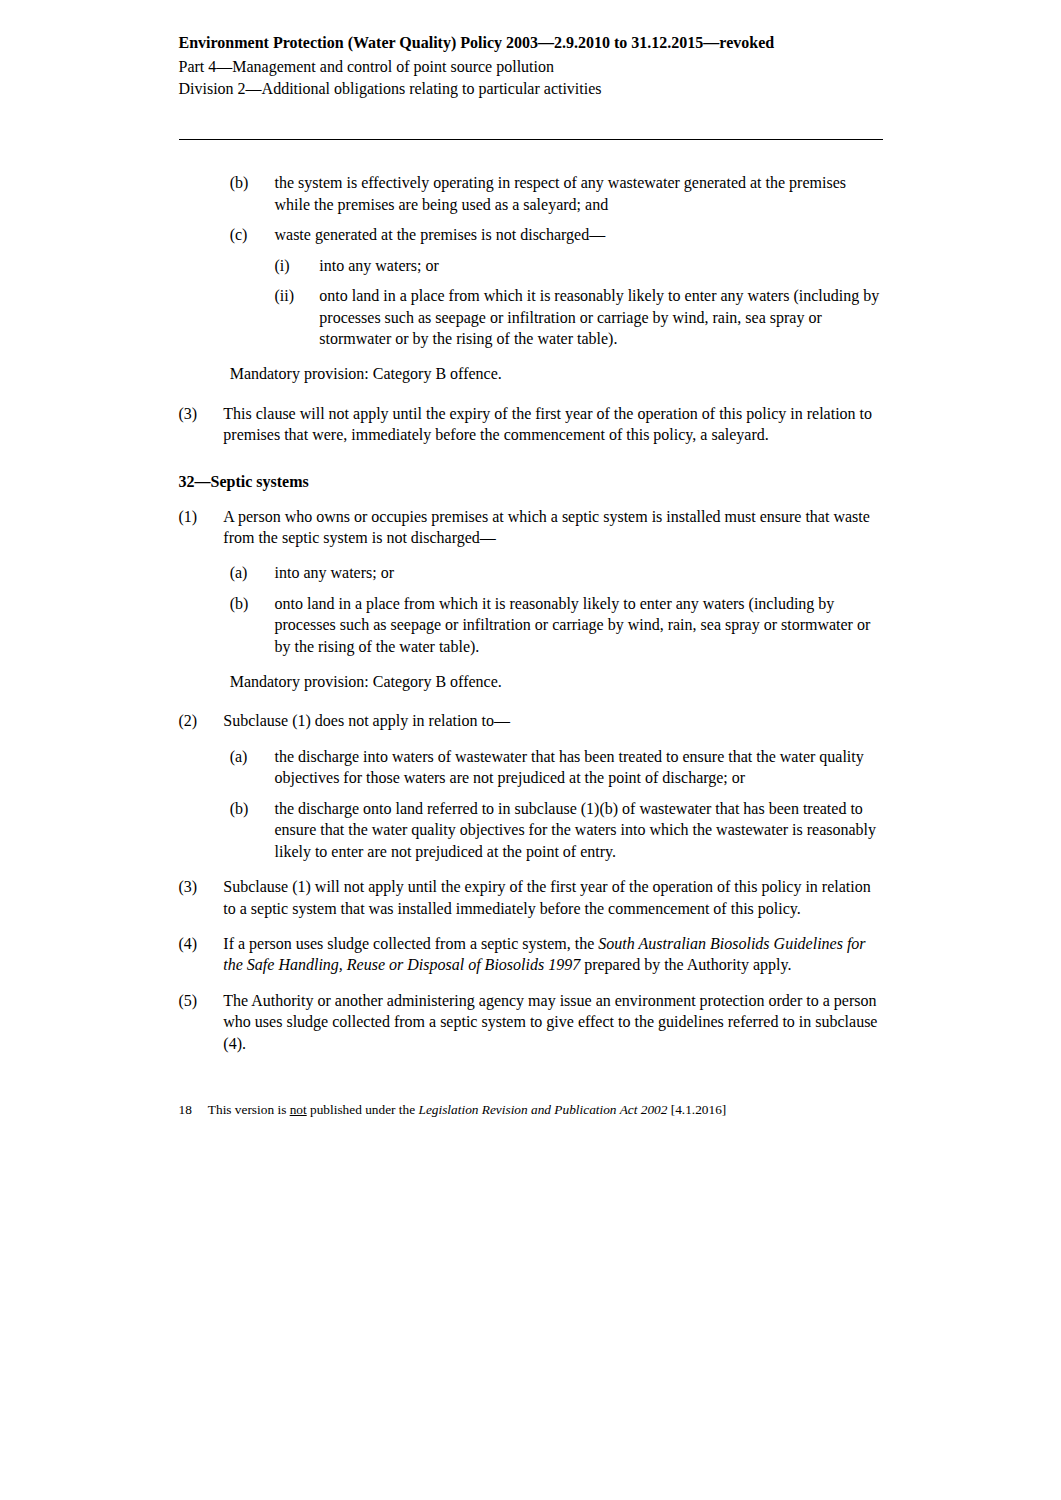Environment Protection (Water Quality) Policy 2003—2.9.2010 to 31.12.2015—revoked
Part 4—Management and control of point source pollution
Division 2—Additional obligations relating to particular activities
(b) the system is effectively operating in respect of any wastewater generated at the premises while the premises are being used as a saleyard; and
(c) waste generated at the premises is not discharged—
(i) into any waters; or
(ii) onto land in a place from which it is reasonably likely to enter any waters (including by processes such as seepage or infiltration or carriage by wind, rain, sea spray or stormwater or by the rising of the water table).
Mandatory provision: Category B offence.
(3)
This clause will not apply until the expiry of the first year of the operation of this policy in relation to premises that were, immediately before the commencement of this policy, a saleyard.
32—Septic systems
(1)
A person who owns or occupies premises at which a septic system is installed must ensure that waste from the septic system is not discharged—
(a) into any waters; or
(b) onto land in a place from which it is reasonably likely to enter any waters (including by processes such as seepage or infiltration or carriage by wind, rain, sea spray or stormwater or by the rising of the water table).
Mandatory provision: Category B offence.
(2)
Subclause (1) does not apply in relation to—
(a) the discharge into waters of wastewater that has been treated to ensure that the water quality objectives for those waters are not prejudiced at the point of discharge; or
(b) the discharge onto land referred to in subclause (1)(b) of wastewater that has been treated to ensure that the water quality objectives for the waters into which the wastewater is reasonably likely to enter are not prejudiced at the point of entry.
(3)
Subclause (1) will not apply until the expiry of the first year of the operation of this policy in relation to a septic system that was installed immediately before the commencement of this policy.
(4)
If a person uses sludge collected from a septic system, the South Australian Biosolids Guidelines for the Safe Handling, Reuse or Disposal of Biosolids 1997 prepared by the Authority apply.
(5)
The Authority or another administering agency may issue an environment protection order to a person who uses sludge collected from a septic system to give effect to the guidelines referred to in subclause (4).
18 This version is not published under the Legislation Revision and Publication Act 2002 [4.1.2016]